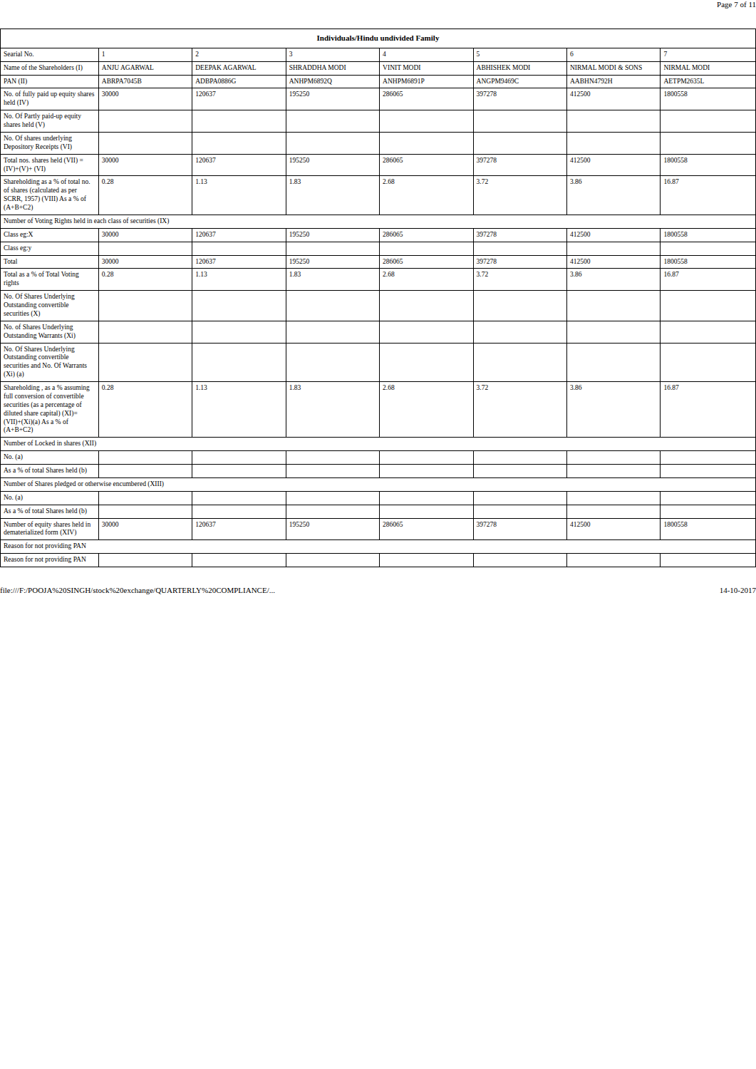Page 7 of 11
| Individuals/Hindu undivided Family |
| --- |
| Searial No. | 1 | 2 | 3 | 4 | 5 | 6 | 7 |
| Name of the Shareholders (I) | ANJU AGARWAL | DEEPAK AGARWAL | SHRADDHA MODI | VINIT MODI | ABHISHEK MODI | NIRMAL MODI & SONS | NIRMAL MODI |
| PAN (II) | ABRPA7045B | ADBPA0886G | ANHPM6892Q | ANHPM6891P | ANGPM9469C | AABHN4792H | AETPM2635L |
| No. of fully paid up equity shares held (IV) | 30000 | 120637 | 195250 | 286065 | 397278 | 412500 | 1800558 |
| No. Of Partly paid-up equity shares held (V) | | | | | | | |
| No. Of shares underlying Depository Receipts (VI) | | | | | | | |
| Total nos. shares held (VII) = (IV)+(V)+ (VI) | 30000 | 120637 | 195250 | 286065 | 397278 | 412500 | 1800558 |
| Shareholding as a % of total no. of shares (calculated as per SCRR, 1957) (VIII) As a % of (A+B+C2) | 0.28 | 1.13 | 1.83 | 2.68 | 3.72 | 3.86 | 16.87 |
| Number of Voting Rights held in each class of securities (IX) |
| Class eg:X | 30000 | 120637 | 195250 | 286065 | 397278 | 412500 | 1800558 |
| Class eg:y | | | | | | | |
| Total | 30000 | 120637 | 195250 | 286065 | 397278 | 412500 | 1800558 |
| Total as a % of Total Voting rights | 0.28 | 1.13 | 1.83 | 2.68 | 3.72 | 3.86 | 16.87 |
| No. Of Shares Underlying Outstanding convertible securities (X) | | | | | | | |
| No. of Shares Underlying Outstanding Warrants (Xi) | | | | | | | |
| No. Of Shares Underlying Outstanding convertible securities and No. Of Warrants (Xi) (a) | | | | | | | |
| Shareholding , as a % assuming full conversion of convertible securities (as a percentage of diluted share capital) (XI)= (VII)+(Xi)(a) As a % of (A+B+C2) | 0.28 | 1.13 | 1.83 | 2.68 | 3.72 | 3.86 | 16.87 |
| Number of Locked in shares (XII) |
| No. (a) | | | | | | | |
| As a % of total Shares held (b) | | | | | | | |
| Number of Shares pledged or otherwise encumbered (XIII) |
| No. (a) | | | | | | | |
| As a % of total Shares held (b) | | | | | | | |
| Number of equity shares held in dematerialized form (XIV) | 30000 | 120637 | 195250 | 286065 | 397278 | 412500 | 1800558 |
| Reason for not providing PAN |
| Reason for not providing PAN | | | | | | | |
file:///F:/POOJA%20SINGH/stock%20exchange/QUARTERLY%20COMPLIANCE/... 14-10-2017